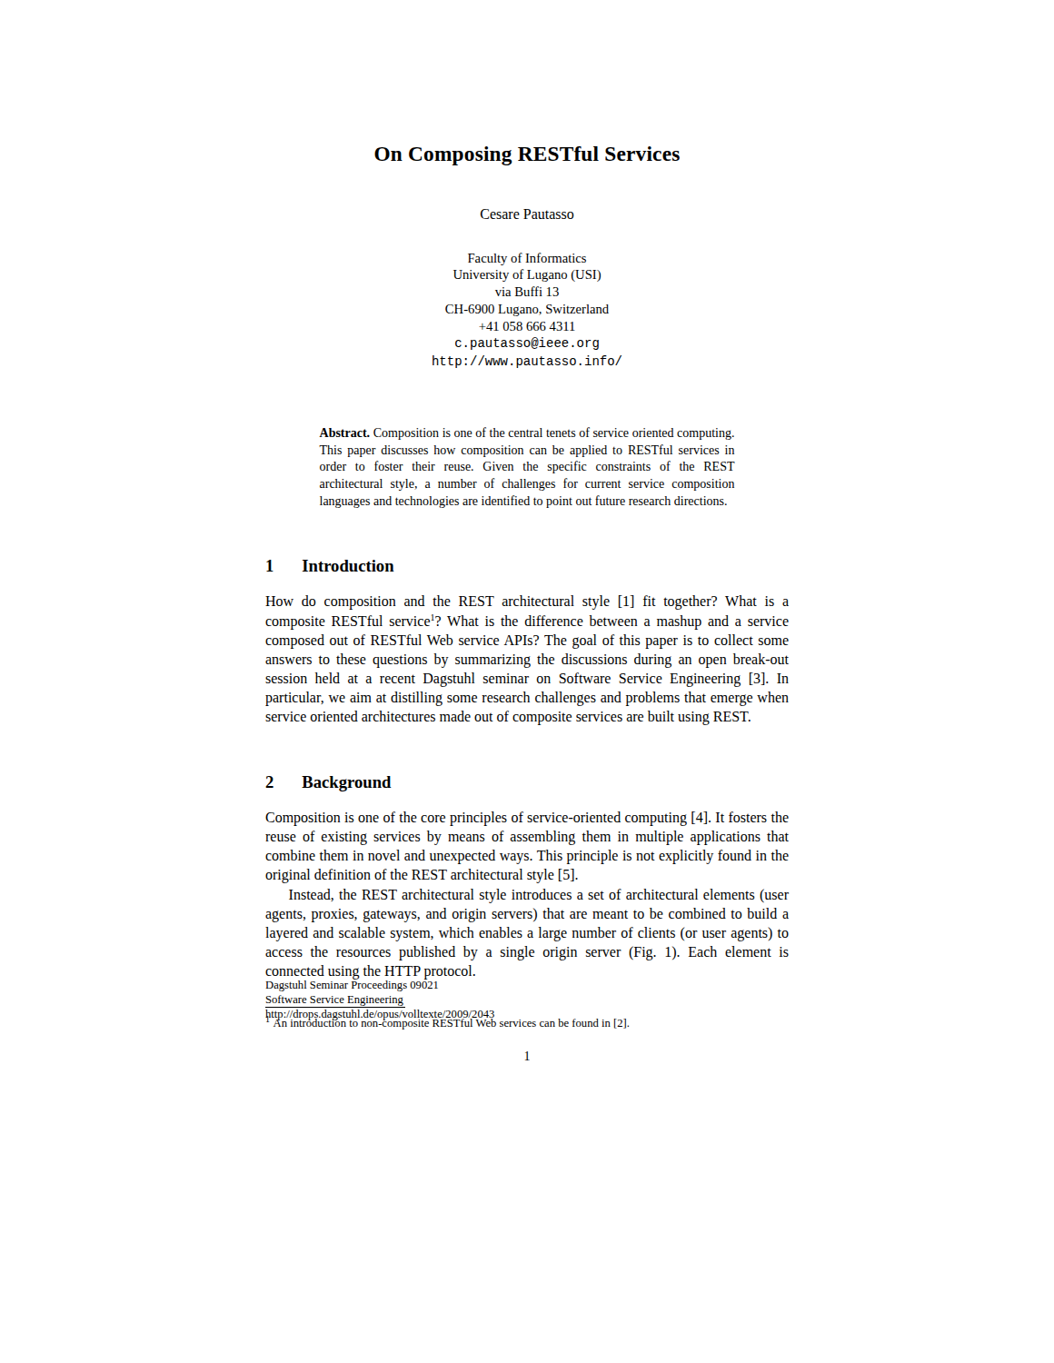On Composing RESTful Services
Cesare Pautasso
Faculty of Informatics
University of Lugano (USI)
via Buffi 13
CH-6900 Lugano, Switzerland
+41 058 666 4311
c.pautasso@ieee.org
http://www.pautasso.info/
Abstract. Composition is one of the central tenets of service oriented computing. This paper discusses how composition can be applied to RESTful services in order to foster their reuse. Given the specific constraints of the REST architectural style, a number of challenges for current service composition languages and technologies are identified to point out future research directions.
1 Introduction
How do composition and the REST architectural style [1] fit together? What is a composite RESTful service1? What is the difference between a mashup and a service composed out of RESTful Web service APIs? The goal of this paper is to collect some answers to these questions by summarizing the discussions during an open break-out session held at a recent Dagstuhl seminar on Software Service Engineering [3]. In particular, we aim at distilling some research challenges and problems that emerge when service oriented architectures made out of composite services are built using REST.
2 Background
Composition is one of the core principles of service-oriented computing [4]. It fosters the reuse of existing services by means of assembling them in multiple applications that combine them in novel and unexpected ways. This principle is not explicitly found in the original definition of the REST architectural style [5].
Instead, the REST architectural style introduces a set of architectural elements (user agents, proxies, gateways, and origin servers) that are meant to be combined to build a layered and scalable system, which enables a large number of clients (or user agents) to access the resources published by a single origin server (Fig. 1). Each element is connected using the HTTP protocol.
1An introduction to non-composite RESTful Web services can be found in [2].
Dagstuhl Seminar Proceedings 09021
Software Service Engineering
http://drops.dagstuhl.de/opus/volltexte/2009/2043
1